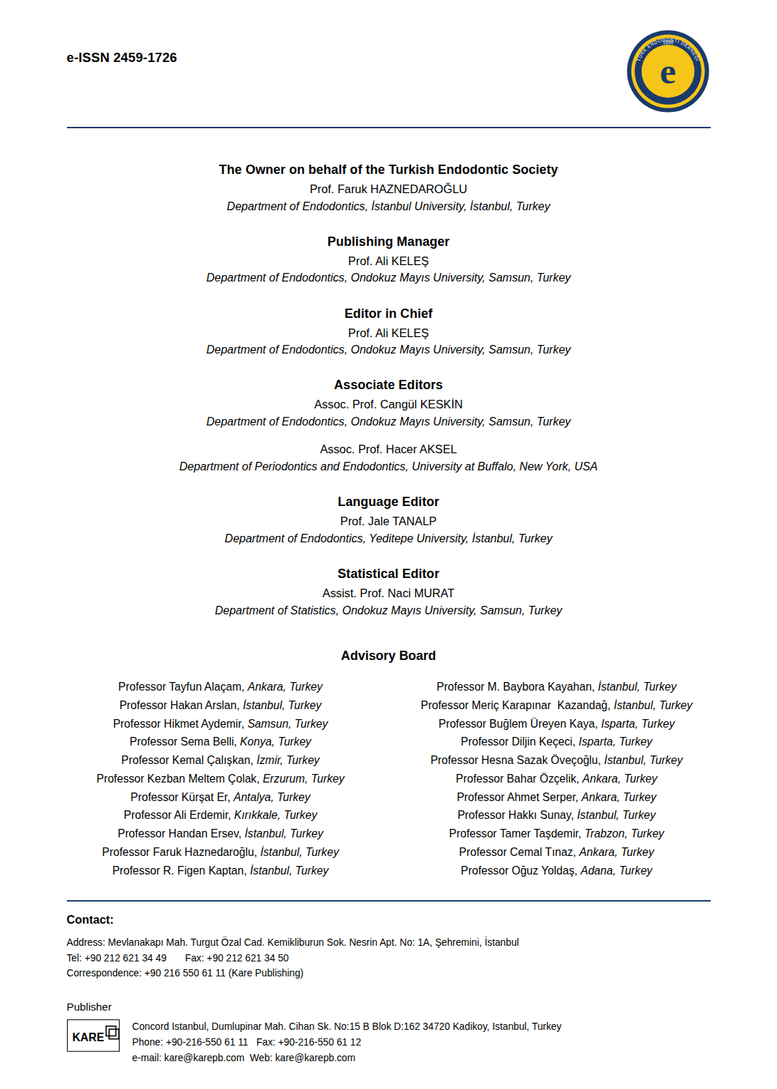e-ISSN 2459-1726
e 1990 TÜRK ENDODONTİ DERNEĞİ
The Owner on behalf of the Turkish Endodontic Society
Prof. Faruk HAZNEDAROĞLU
Department of Endodontics, İstanbul University, İstanbul, Turkey
Publishing Manager
Prof. Ali KELEŞ
Department of Endodontics, Ondokuz Mayıs University, Samsun, Turkey
Editor in Chief
Prof. Ali KELEŞ
Department of Endodontics, Ondokuz Mayıs University, Samsun, Turkey
Associate Editors
Assoc. Prof. Cangül KESKİN
Department of Endodontics, Ondokuz Mayıs University, Samsun, Turkey
Assoc. Prof. Hacer AKSEL
Department of Periodontics and Endodontics, University at Buffalo, New York, USA
Language Editor
Prof. Jale TANALP
Department of Endodontics, Yeditepe University, İstanbul, Turkey
Statistical Editor
Assist. Prof. Naci MURAT
Department of Statistics, Ondokuz Mayıs University, Samsun, Turkey
Advisory Board
Professor Tayfun Alaçam, Ankara, Turkey
Professor Hakan Arslan, İstanbul, Turkey
Professor Hikmet Aydemir, Samsun, Turkey
Professor Sema Belli, Konya, Turkey
Professor Kemal Çalışkan, İzmir, Turkey
Professor Kezban Meltem Çolak, Erzurum, Turkey
Professor Kürşat Er, Antalya, Turkey
Professor Ali Erdemir, Kırıkkale, Turkey
Professor Handan Ersev, İstanbul, Turkey
Professor Faruk Haznedaroğlu, İstanbul, Turkey
Professor R. Figen Kaptan, İstanbul, Turkey
Professor M. Baybora Kayahan, İstanbul, Turkey
Professor Meriç Karapınar Kazandağ, İstanbul, Turkey
Professor Buğlem Üreyen Kaya, Isparta, Turkey
Professor Diljin Keçeci, Isparta, Turkey
Professor Hesna Sazak Öveçoğlu, İstanbul, Turkey
Professor Bahar Özçelik, Ankara, Turkey
Professor Ahmet Serper, Ankara, Turkey
Professor Hakkı Sunay, İstanbul, Turkey
Professor Tamer Taşdemir, Trabzon, Turkey
Professor Cemal Tınaz, Ankara, Turkey
Professor Oğuz Yoldaş, Adana, Turkey
Contact:
Address: Mevlanakapı Mah. Turgut Özal Cad. Kemikliburun Sok. Nesrin Apt. No: 1A, Şehremini, İstanbul
Tel: +90 212 621 34 49 Fax: +90 212 621 34 50
Correspondence: +90 216 550 61 11 (Kare Publishing)
Publisher
KARE
Concord Istanbul, Dumlupinar Mah. Cihan Sk. No:15 B Blok D:162 34720 Kadikoy, Istanbul, Turkey
Phone: +90-216-550 61 11 Fax: +90-216-550 61 12
e-mail: kare@karepb.com Web: kare@karepb.com